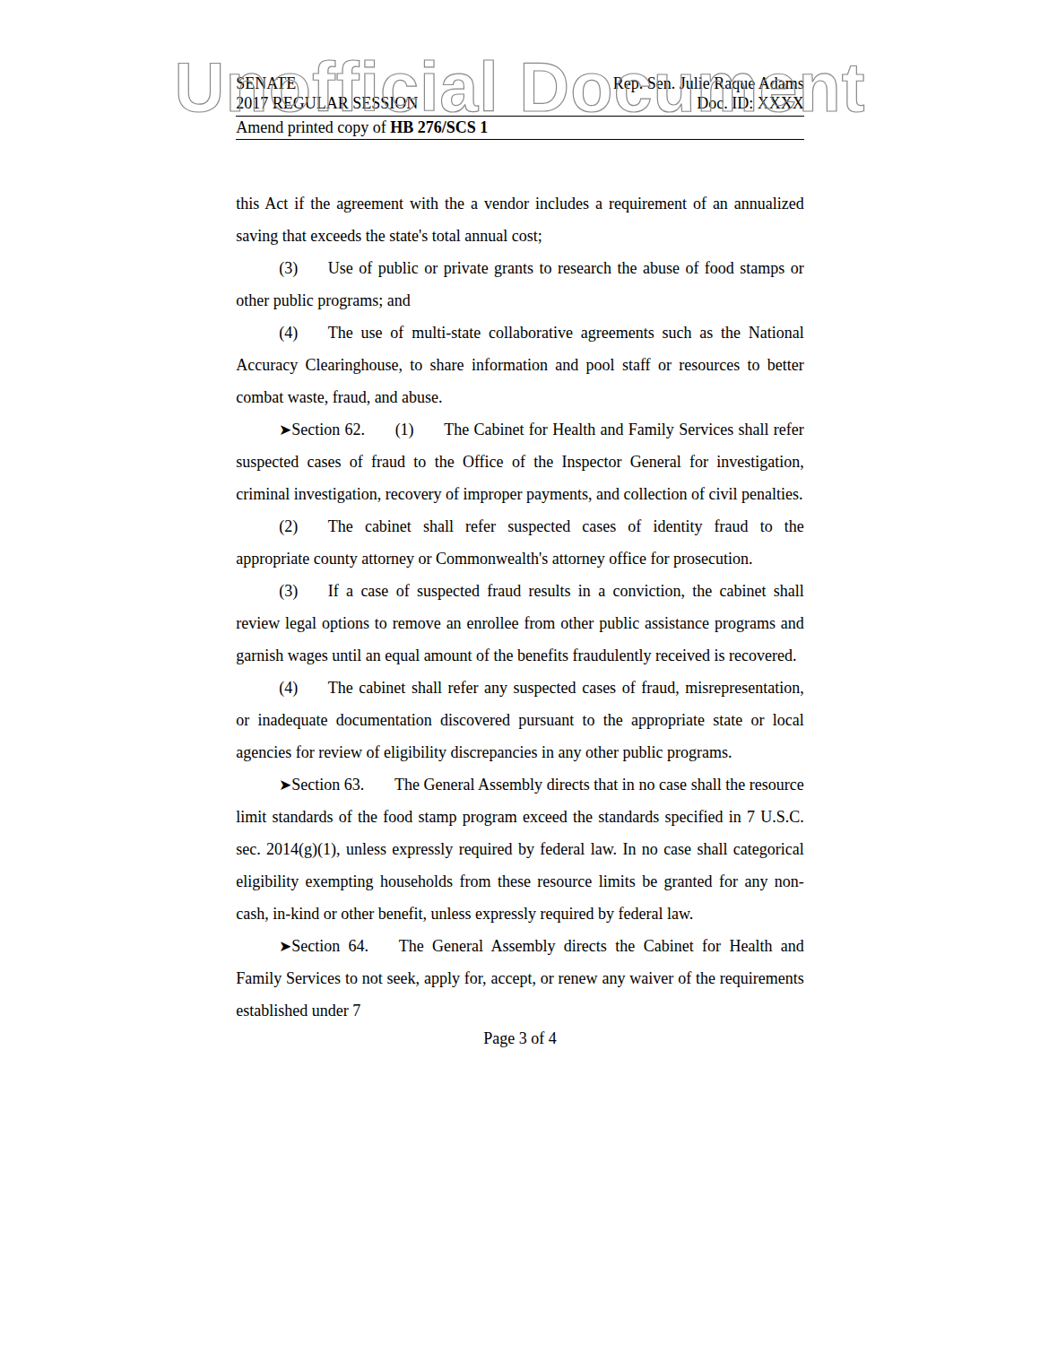SENATE
Rep. Sen. Julie Raque Adams
2017 REGULAR SESSION
Doc. ID: XXXX
Amend printed copy of HB 276/SCS 1
Unofficial Document
this Act if the agreement with the a vendor includes a requirement of an annualized saving that exceeds the state's total annual cost;
(3) Use of public or private grants to research the abuse of food stamps or other public programs; and
(4) The use of multi-state collaborative agreements such as the National Accuracy Clearinghouse, to share information and pool staff or resources to better combat waste, fraud, and abuse.
➤Section 62. (1) The Cabinet for Health and Family Services shall refer suspected cases of fraud to the Office of the Inspector General for investigation, criminal investigation, recovery of improper payments, and collection of civil penalties.
(2) The cabinet shall refer suspected cases of identity fraud to the appropriate county attorney or Commonwealth's attorney office for prosecution.
(3) If a case of suspected fraud results in a conviction, the cabinet shall review legal options to remove an enrollee from other public assistance programs and garnish wages until an equal amount of the benefits fraudulently received is recovered.
(4) The cabinet shall refer any suspected cases of fraud, misrepresentation, or inadequate documentation discovered pursuant to the appropriate state or local agencies for review of eligibility discrepancies in any other public programs.
➤Section 63. The General Assembly directs that in no case shall the resource limit standards of the food stamp program exceed the standards specified in 7 U.S.C. sec. 2014(g)(1), unless expressly required by federal law. In no case shall categorical eligibility exempting households from these resource limits be granted for any non-cash, in-kind or other benefit, unless expressly required by federal law.
➤Section 64. The General Assembly directs the Cabinet for Health and Family Services to not seek, apply for, accept, or renew any waiver of the requirements established under 7
Page 3 of 4